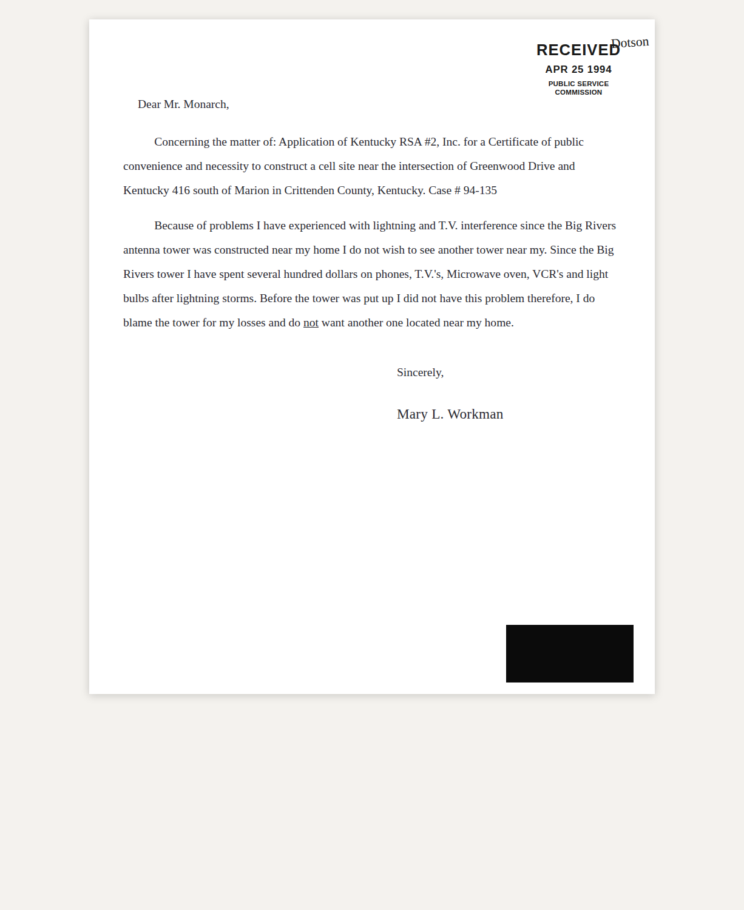Dotson
RECEIVED
APR 25 1994
PUBLIC SERVICE
COMMISSION
Dear Mr. Monarch,
Concerning the matter of: Application of Kentucky RSA #2, Inc. for a Certificate of public convenience and necessity to construct a cell site near the intersection of Greenwood Drive and Kentucky 416 south of Marion in Crittenden County, Kentucky. Case # 94-135
Because of problems I have experienced with lightning and T.V. interference since the Big Rivers antenna tower was constructed near my home I do not wish to see another tower near my. Since the Big Rivers tower I have spent several hundred dollars on phones, T.V.'s, Microwave oven, VCR's and light bulbs after lightning storms. Before the tower was put up I did not have this problem therefore, I do blame the tower for my losses and do not want another one located near my home.
Sincerely,
Mary L. Workman